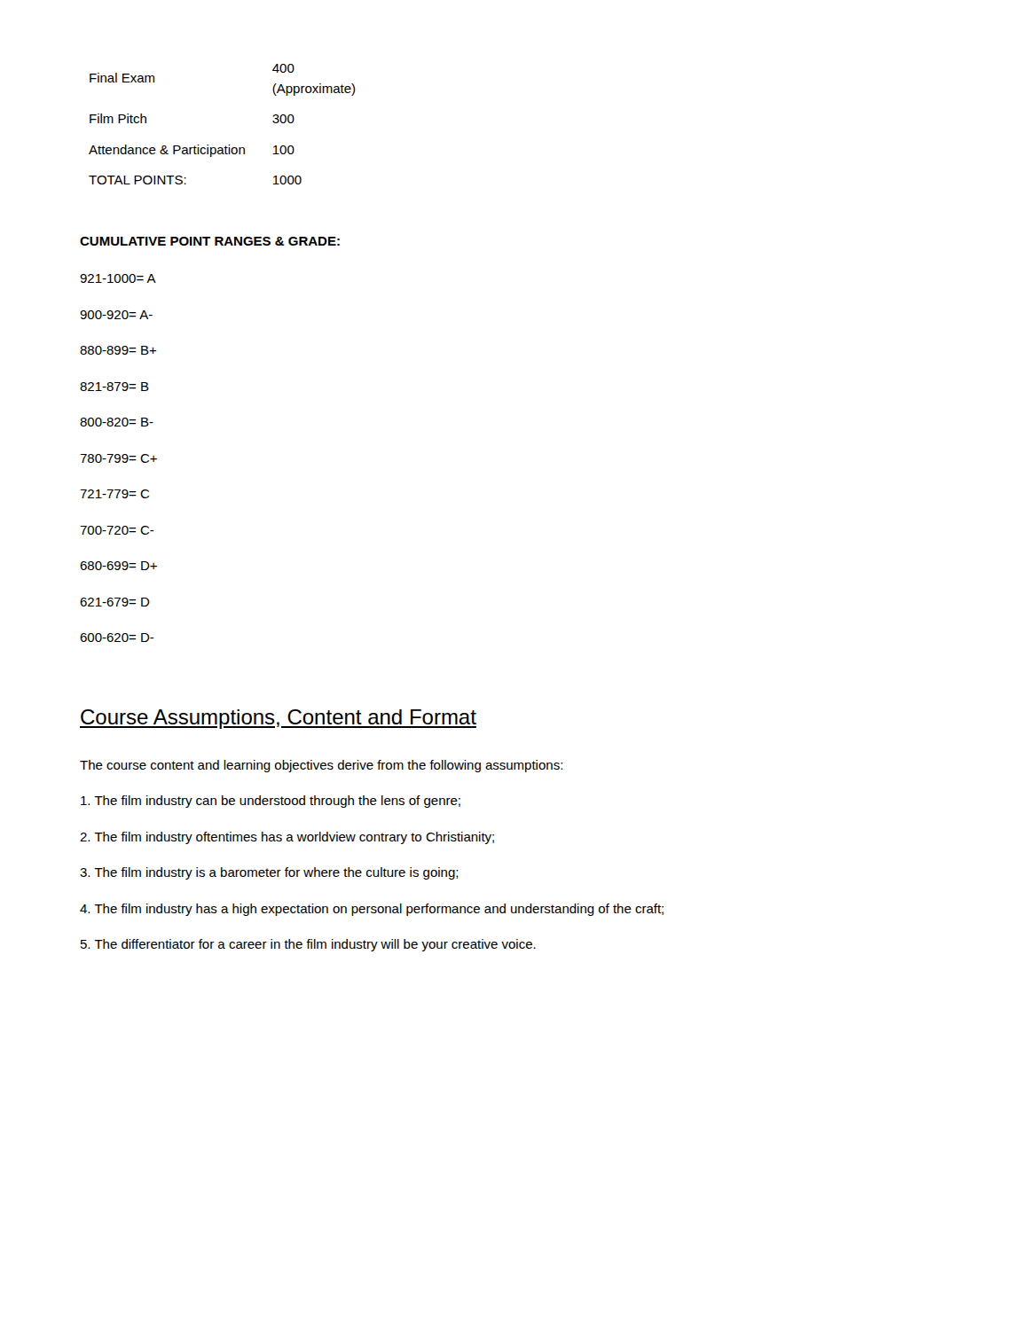| Final Exam | 400 (Approximate) |
| Film Pitch | 300 |
| Attendance & Participation | 100 |
| TOTAL POINTS: | 1000 |
CUMULATIVE POINT RANGES & GRADE:
921-1000= A
900-920= A-
880-899= B+
821-879= B
800-820= B-
780-799= C+
721-779= C
700-720= C-
680-699= D+
621-679= D
600-620= D-
Course Assumptions, Content and Format
The course content and learning objectives derive from the following assumptions:
1. The film industry can be understood through the lens of genre;
2. The film industry oftentimes has a worldview contrary to Christianity;
3. The film industry is a barometer for where the culture is going;
4. The film industry has a high expectation on personal performance and understanding of the craft;
5. The differentiator for a career in the film industry will be your creative voice.